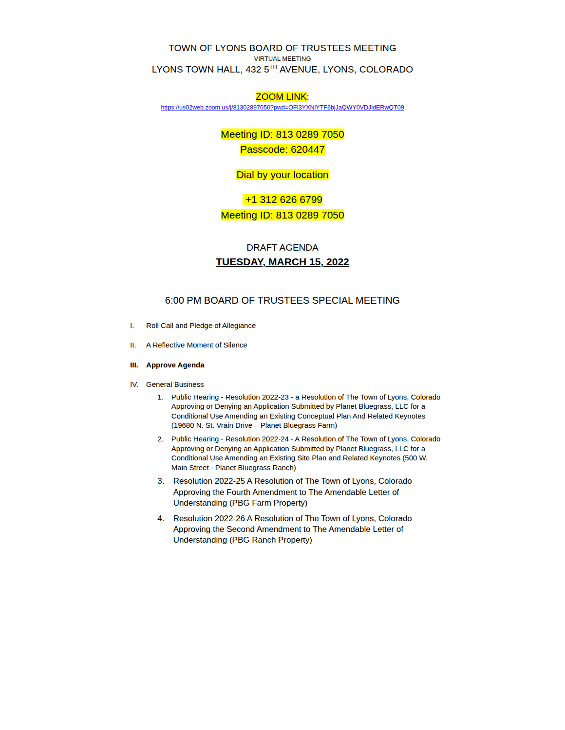TOWN OF LYONS BOARD OF TRUSTEES MEETING
VIRTUAL MEETING
LYONS TOWN HALL, 432 5TH AVENUE, LYONS, COLORADO
ZOOM LINK:
https://us02web.zoom.us/j/81302897050?pwd=OFI3YXNlYTF6bjJaQWY0VDJidERwQT09
Meeting ID: 813 0289 7050
Passcode: 620447
Dial by your location
+1 312 626 6799
Meeting ID: 813 0289 7050
DRAFT AGENDA
TUESDAY, MARCH 15, 2022
6:00 PM BOARD OF TRUSTEES SPECIAL MEETING
Roll Call and Pledge of Allegiance
A Reflective Moment of Silence
Approve Agenda
General Business
Public Hearing - Resolution 2022-23 - a Resolution of The Town of Lyons, Colorado Approving or Denying an Application Submitted by Planet Bluegrass, LLC for a Conditional Use Amending an Existing Conceptual Plan And Related Keynotes (19680 N. St. Vrain Drive – Planet Bluegrass Farm)
Public Hearing - Resolution 2022-24 - A Resolution of The Town of Lyons, Colorado Approving or Denying an Application Submitted by Planet Bluegrass, LLC for a Conditional Use Amending an Existing Site Plan and Related Keynotes (500 W. Main Street - Planet Bluegrass Ranch)
Resolution 2022-25 A Resolution of The Town of Lyons, Colorado Approving the Fourth Amendment to The Amendable Letter of Understanding (PBG Farm Property)
Resolution 2022-26 A Resolution of The Town of Lyons, Colorado Approving the Second Amendment to The Amendable Letter of Understanding (PBG Ranch Property)